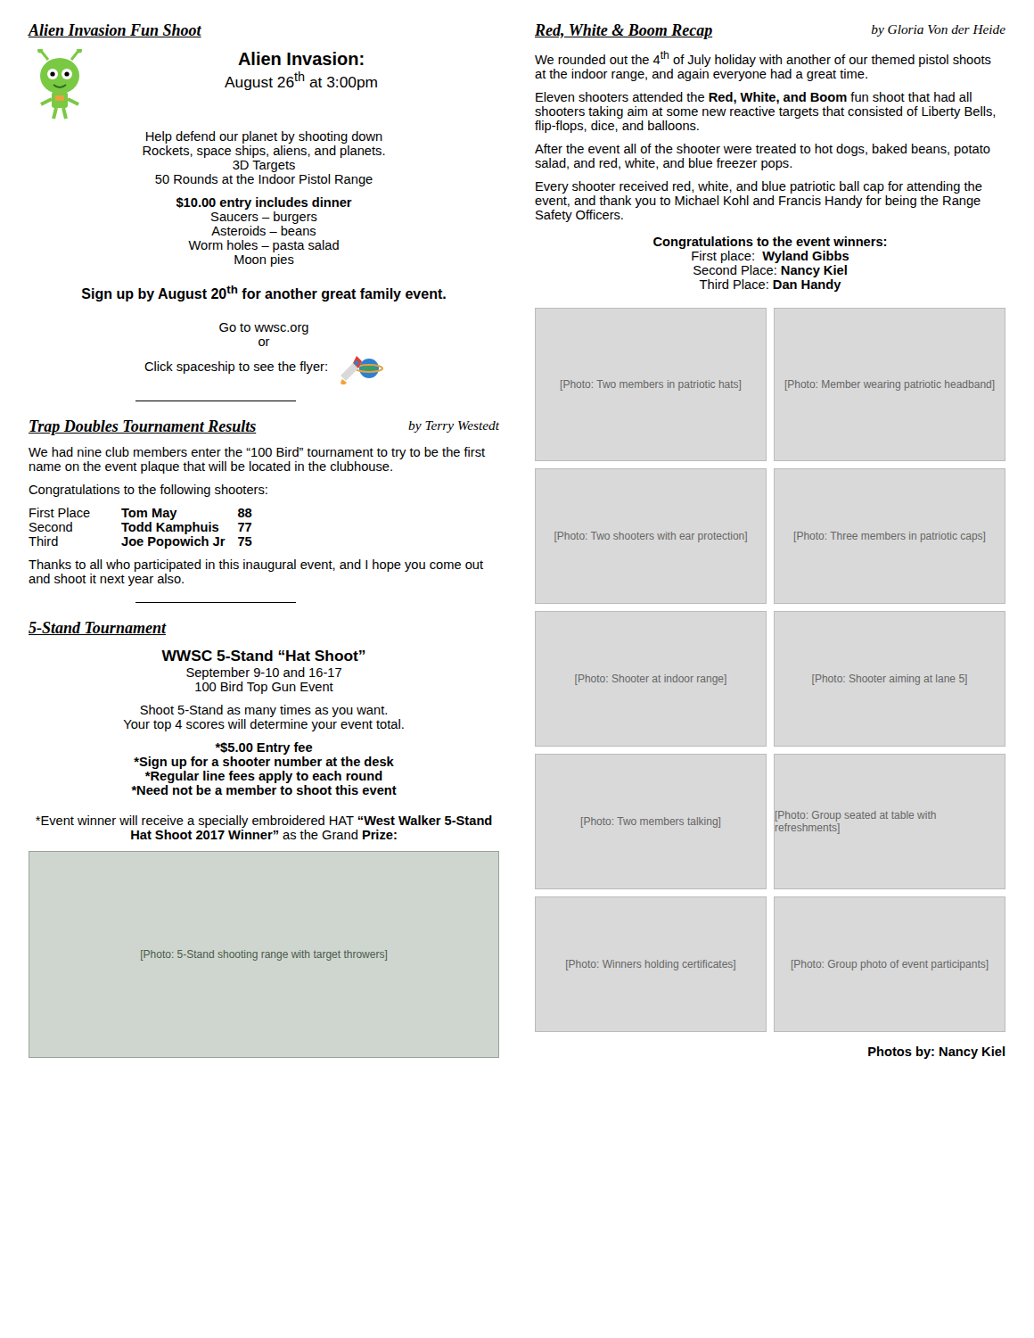Alien Invasion Fun Shoot
Alien Invasion:
August 26th at 3:00pm
Help defend our planet by shooting down
Rockets, space ships, aliens, and planets.
3D Targets
50 Rounds at the Indoor Pistol Range
$10.00 entry includes dinner
Saucers – burgers
Asteroids – beans
Worm holes – pasta salad
Moon pies
Sign up by August 20th for another great family event.
Go to wwsc.org
or
Click spaceship to see the flyer:
Trap Doubles Tournament Results by Terry Westedt
We had nine club members enter the “100 Bird” tournament to try to be the first name on the event plaque that will be located in the clubhouse.
Congratulations to the following shooters:
| First Place | Tom May | 88 |
| Second | Todd Kamphuis | 77 |
| Third | Joe Popowich Jr | 75 |
Thanks to all who participated in this inaugural event, and I hope you come out and shoot it next year also.
5-Stand Tournament
WWSC 5-Stand “Hat Shoot”
September 9-10 and 16-17
100 Bird Top Gun Event
Shoot 5-Stand as many times as you want.
Your top 4 scores will determine your event total.
*$5.00 Entry fee
*Sign up for a shooter number at the desk
*Regular line fees apply to each round
*Need not be a member to shoot this event
*Event winner will receive a specially embroidered HAT “West Walker 5-Stand Hat Shoot 2017 Winner” as the Grand Prize:
[Photo: 5-Stand shooting range with target throwers]
Red, White & Boom Recap by Gloria Von der Heide
We rounded out the 4th of July holiday with another of our themed pistol shoots at the indoor range, and again everyone had a great time.
Eleven shooters attended the Red, White, and Boom fun shoot that had all shooters taking aim at some new reactive targets that consisted of Liberty Bells, flip-flops, dice, and balloons.
After the event all of the shooter were treated to hot dogs, baked beans, potato salad, and red, white, and blue freezer pops.
Every shooter received red, white, and blue patriotic ball cap for attending the event, and thank you to Michael Kohl and Francis Handy for being the Range Safety Officers.
Congratulations to the event winners:
First place: Wyland Gibbs
Second Place: Nancy Kiel
Third Place: Dan Handy
[Photo: Two members in patriotic hats]
[Photo: Member wearing patriotic headband]
[Photo: Two shooters with ear protection]
[Photo: Three members in patriotic caps]
[Photo: Shooter at indoor range]
[Photo: Shooter aiming at lane 5]
[Photo: Two members talking]
[Photo: Group seated at table with refreshments]
[Photo: Winners holding certificates]
[Photo: Group photo of event participants]
Photos by: Nancy Kiel